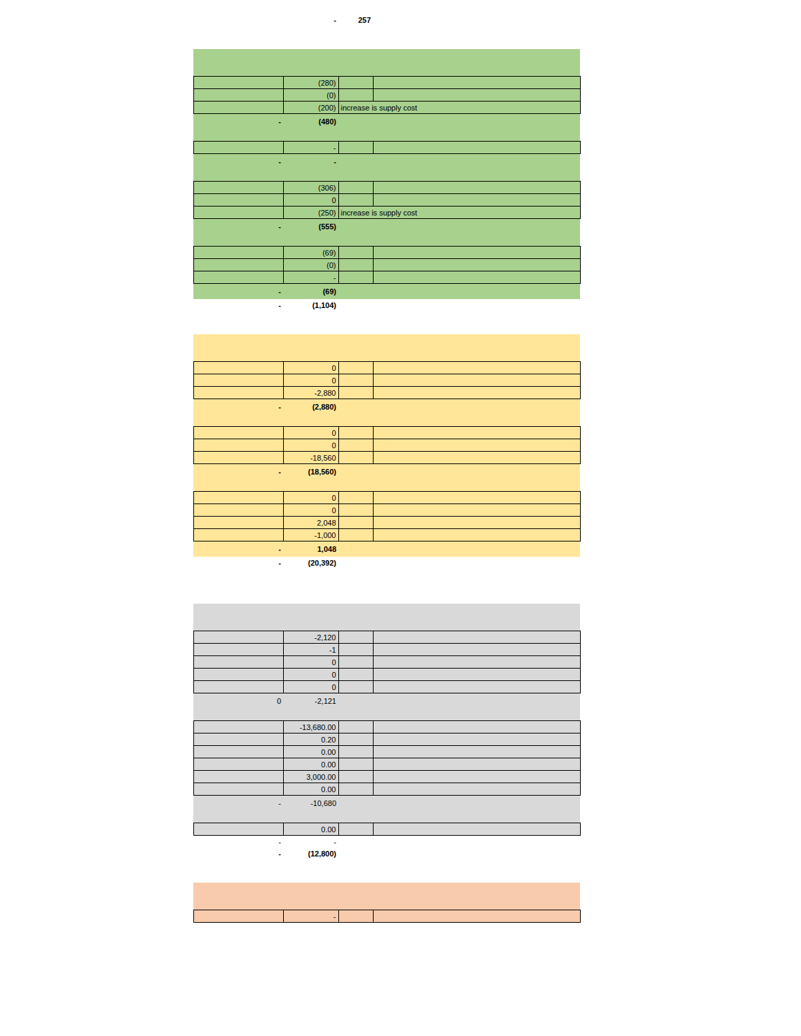| | | - | 257 | | |
| | | (280) | | | |
| | | (0) | | | |
| | | (200) | increase is supply cost | |
| | - | (480) | | | |
| | | - | | | |
| | - | - | | | |
| | | (306) | | | |
| | | 0 | | | |
| | | (250) | increase is supply cost | |
| | - | (555) | | | |
| | | (69) | | | |
| | | (0) | | | |
| | | - | | | |
| | - | (69) | | | |
| | - | (1,104) | | | |
| | | 0 | | | |
| | | 0 | | | |
| | | -2,880 | | | |
| | - | (2,880) | | | |
| | | 0 | | | |
| | | 0 | | | |
| | | -18,560 | | | |
| | - | (18,560) | | | |
| | | 0 | | | |
| | | 0 | | | |
| | | 2,048 | | | |
| | | -1,000 | | | |
| | - | 1,048 | | | |
| | - | (20,392) | | | |
| | | -2,120 | | | |
| | | -1 | | | |
| | | 0 | | | |
| | | 0 | | | |
| | | 0 | | | |
| | 0 | -2,121 | | | |
| | | -13,680.00 | | | |
| | | 0.20 | | | |
| | | 0.00 | | | |
| | | 0.00 | | | |
| | | 3,000.00 | | | |
| | | 0.00 | | | |
| | - | -10,680 | | | |
| | | 0.00 | | | |
| | - | - | | | |
| | - | (12,800) | | | |
| | | - | | | |